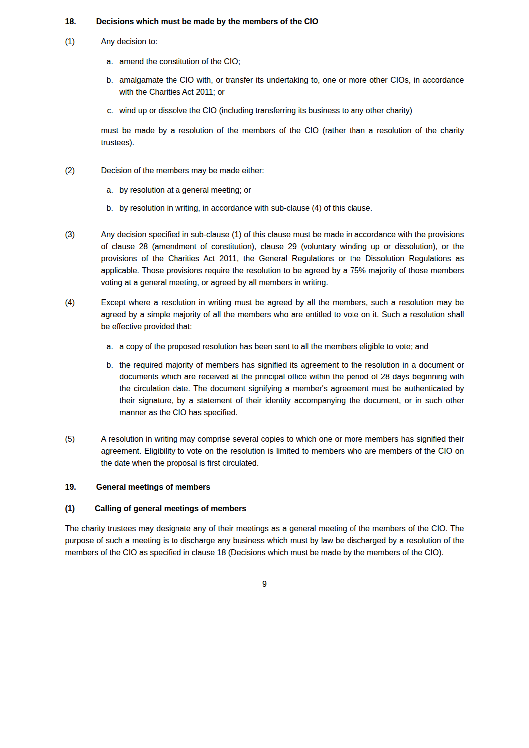18. Decisions which must be made by the members of the CIO
(1)
Any decision to:
amend the constitution of the CIO;
amalgamate the CIO with, or transfer its undertaking to, one or more other CIOs, in accordance with the Charities Act 2011; or
wind up or dissolve the CIO (including transferring its business to any other charity)
must be made by a resolution of the members of the CIO (rather than a resolution of the charity trustees).
(2)
Decision of the members may be made either:
by resolution at a general meeting; or
by resolution in writing, in accordance with sub-clause (4) of this clause.
(3)
Any decision specified in sub-clause (1) of this clause must be made in accordance with the provisions of clause 28 (amendment of constitution), clause 29 (voluntary winding up or dissolution), or the provisions of the Charities Act 2011, the General Regulations or the Dissolution Regulations as applicable. Those provisions require the resolution to be agreed by a 75% majority of those members voting at a general meeting, or agreed by all members in writing.
(4)
Except where a resolution in writing must be agreed by all the members, such a resolution may be agreed by a simple majority of all the members who are entitled to vote on it. Such a resolution shall be effective provided that:
a copy of the proposed resolution has been sent to all the members eligible to vote; and
the required majority of members has signified its agreement to the resolution in a document or documents which are received at the principal office within the period of 28 days beginning with the circulation date. The document signifying a member's agreement must be authenticated by their signature, by a statement of their identity accompanying the document, or in such other manner as the CIO has specified.
(5)
A resolution in writing may comprise several copies to which one or more members has signified their agreement. Eligibility to vote on the resolution is limited to members who are members of the CIO on the date when the proposal is first circulated.
19. General meetings of members
(1) Calling of general meetings of members
The charity trustees may designate any of their meetings as a general meeting of the members of the CIO. The purpose of such a meeting is to discharge any business which must by law be discharged by a resolution of the members of the CIO as specified in clause 18 (Decisions which must be made by the members of the CIO).
9